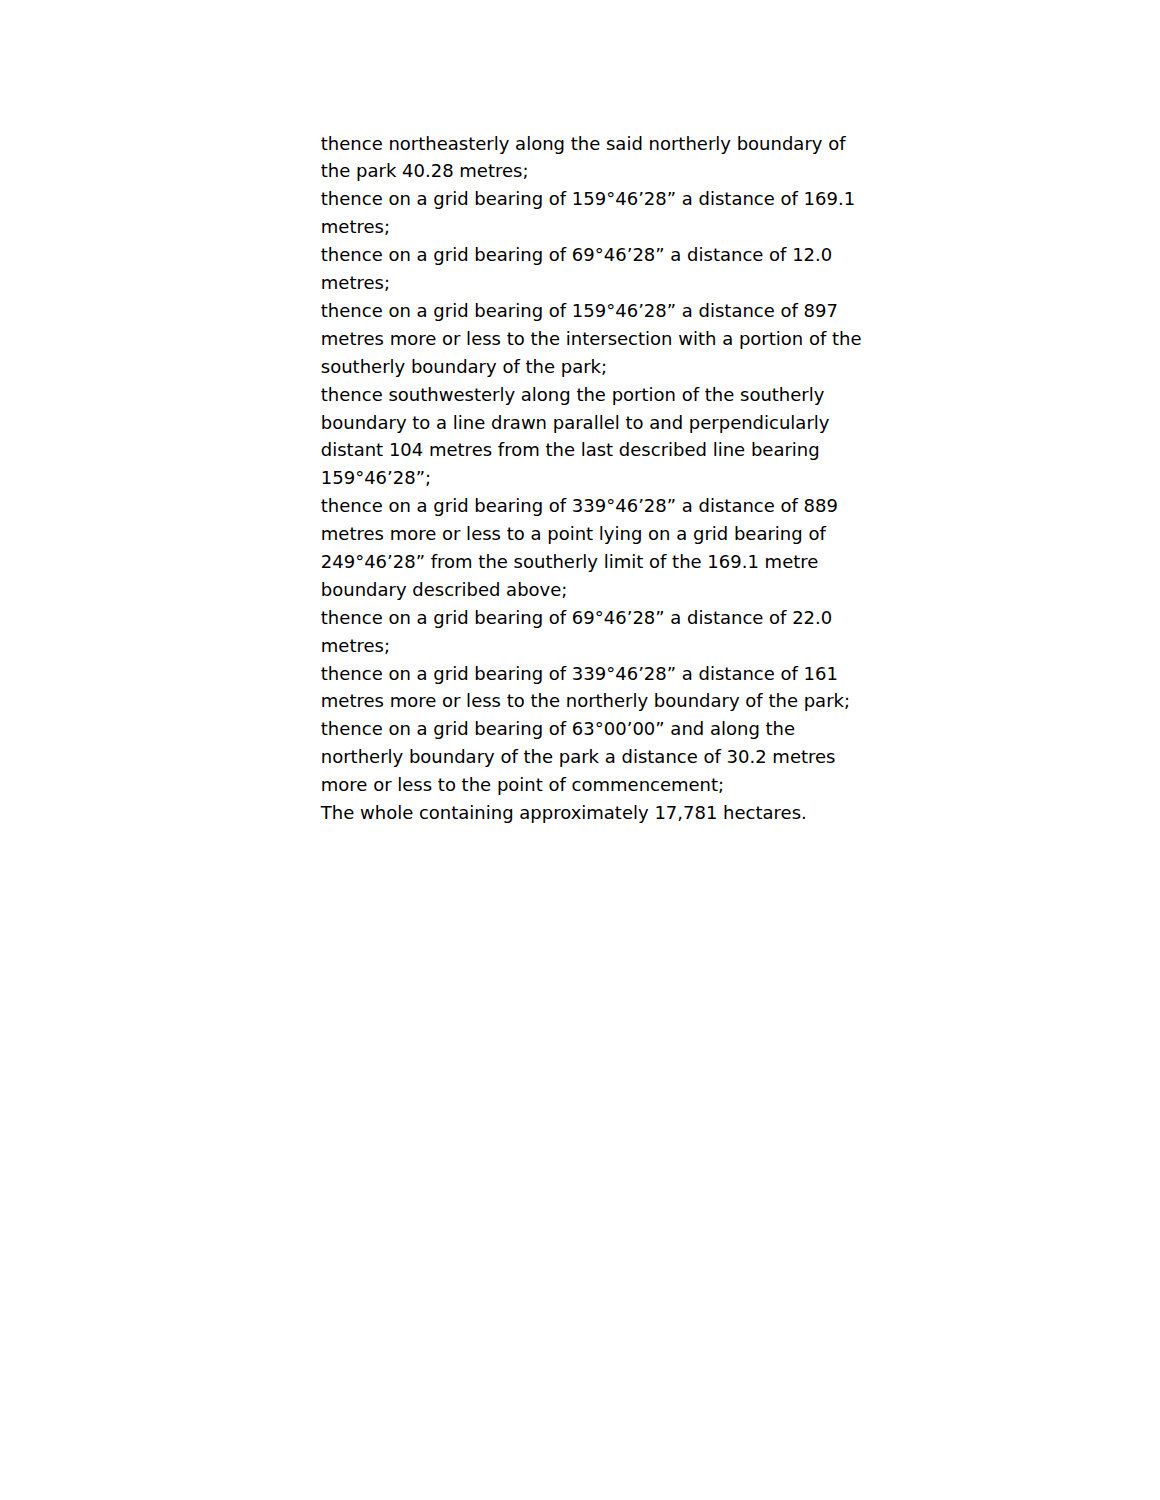thence northeasterly along the said northerly boundary of the park 40.28 metres;
thence on a grid bearing of 159°46’28” a distance of 169.1 metres;
thence on a grid bearing of 69°46’28” a distance of 12.0 metres;
thence on a grid bearing of 159°46’28” a distance of 897 metres more or less to the intersection with a portion of the southerly boundary of the park;
thence southwesterly along the portion of the southerly boundary to a line drawn parallel to and perpendicularly distant 104 metres from the last described line bearing 159°46’28”;
thence on a grid bearing of 339°46’28” a distance of 889 metres more or less to a point lying on a grid bearing of 249°46’28” from the southerly limit of the 169.1 metre boundary described above;
thence on a grid bearing of 69°46’28” a distance of 22.0 metres;
thence on a grid bearing of 339°46’28” a distance of 161 metres more or less to the northerly boundary of the park;
thence on a grid bearing of 63°00’00” and along the northerly boundary of the park a distance of 30.2 metres more or less to the point of commencement;
The whole containing approximately 17,781 hectares.